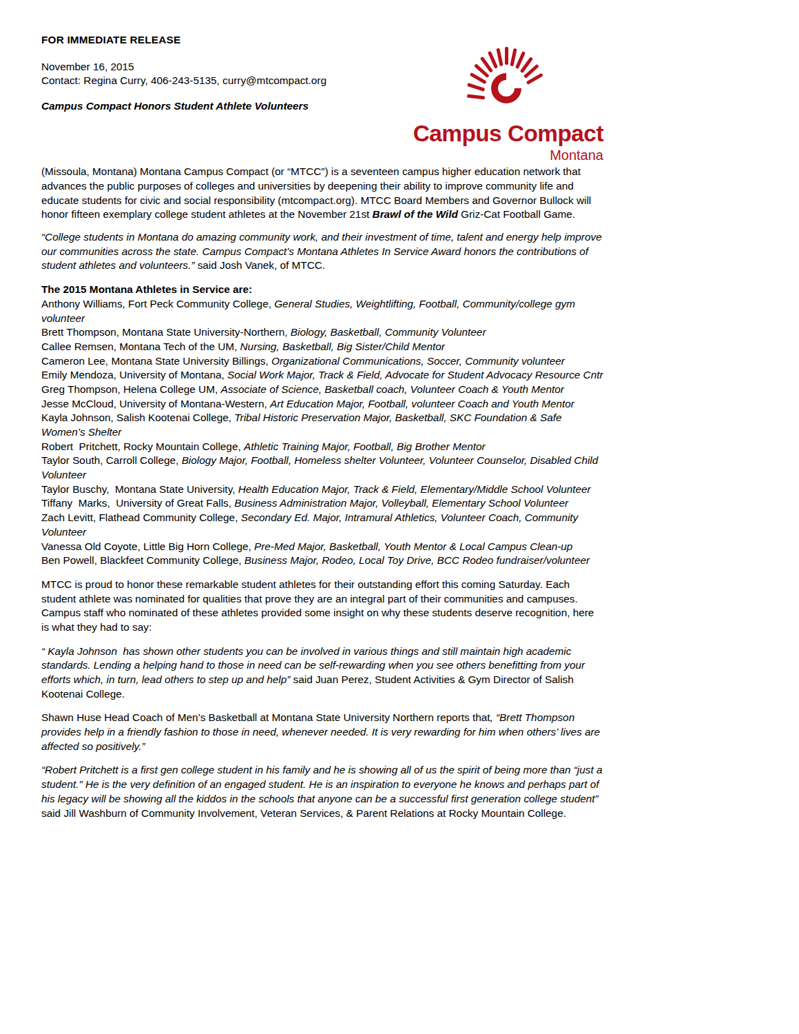FOR IMMEDIATE RELEASE
November 16, 2015
Contact: Regina Curry, 406-243-5135, curry@mtcompact.org
Campus Compact Honors Student Athlete Volunteers
Campus Compact
Montana
(Missoula, Montana) Montana Campus Compact (or “MTCC”) is a seventeen campus higher education network that advances the public purposes of colleges and universities by deepening their ability to improve community life and educate students for civic and social responsibility (mtcompact.org). MTCC Board Members and Governor Bullock will honor fifteen exemplary college student athletes at the November 21st Brawl of the Wild Griz-Cat Football Game.
“College students in Montana do amazing community work, and their investment of time, talent and energy help improve our communities across the state. Campus Compact’s Montana Athletes In Service Award honors the contributions of student athletes and volunteers.” said Josh Vanek, of MTCC.
The 2015 Montana Athletes in Service are:
Anthony Williams, Fort Peck Community College, General Studies, Weightlifting, Football, Community/college gym volunteer
Brett Thompson, Montana State University-Northern, Biology, Basketball, Community Volunteer
Callee Remsen, Montana Tech of the UM, Nursing, Basketball, Big Sister/Child Mentor
Cameron Lee, Montana State University Billings, Organizational Communications, Soccer, Community volunteer
Emily Mendoza, University of Montana, Social Work Major, Track & Field, Advocate for Student Advocacy Resource Cntr
Greg Thompson, Helena College UM, Associate of Science, Basketball coach, Volunteer Coach & Youth Mentor
Jesse McCloud, University of Montana-Western, Art Education Major, Football, volunteer Coach and Youth Mentor
Kayla Johnson, Salish Kootenai College, Tribal Historic Preservation Major, Basketball, SKC Foundation & Safe Women’s Shelter
Robert Pritchett, Rocky Mountain College, Athletic Training Major, Football, Big Brother Mentor
Taylor South, Carroll College, Biology Major, Football, Homeless shelter Volunteer, Volunteer Counselor, Disabled Child Volunteer
Taylor Buschy, Montana State University, Health Education Major, Track & Field, Elementary/Middle School Volunteer
Tiffany Marks, University of Great Falls, Business Administration Major, Volleyball, Elementary School Volunteer
Zach Levitt, Flathead Community College, Secondary Ed. Major, Intramural Athletics, Volunteer Coach, Community Volunteer
Vanessa Old Coyote, Little Big Horn College, Pre-Med Major, Basketball, Youth Mentor & Local Campus Clean-up
Ben Powell, Blackfeet Community College, Business Major, Rodeo, Local Toy Drive, BCC Rodeo fundraiser/volunteer
MTCC is proud to honor these remarkable student athletes for their outstanding effort this coming Saturday. Each student athlete was nominated for qualities that prove they are an integral part of their communities and campuses. Campus staff who nominated of these athletes provided some insight on why these students deserve recognition, here is what they had to say:
“ Kayla Johnson has shown other students you can be involved in various things and still maintain high academic standards. Lending a helping hand to those in need can be self-rewarding when you see others benefitting from your efforts which, in turn, lead others to step up and help” said Juan Perez, Student Activities & Gym Director of Salish Kootenai College.
Shawn Huse Head Coach of Men’s Basketball at Montana State University Northern reports that, “Brett Thompson provides help in a friendly fashion to those in need, whenever needed. It is very rewarding for him when others’ lives are affected so positively.”
“Robert Pritchett is a first gen college student in his family and he is showing all of us the spirit of being more than “just a student.” He is the very definition of an engaged student. He is an inspiration to everyone he knows and perhaps part of his legacy will be showing all the kiddos in the schools that anyone can be a successful first generation college student” said Jill Washburn of Community Involvement, Veteran Services, & Parent Relations at Rocky Mountain College.